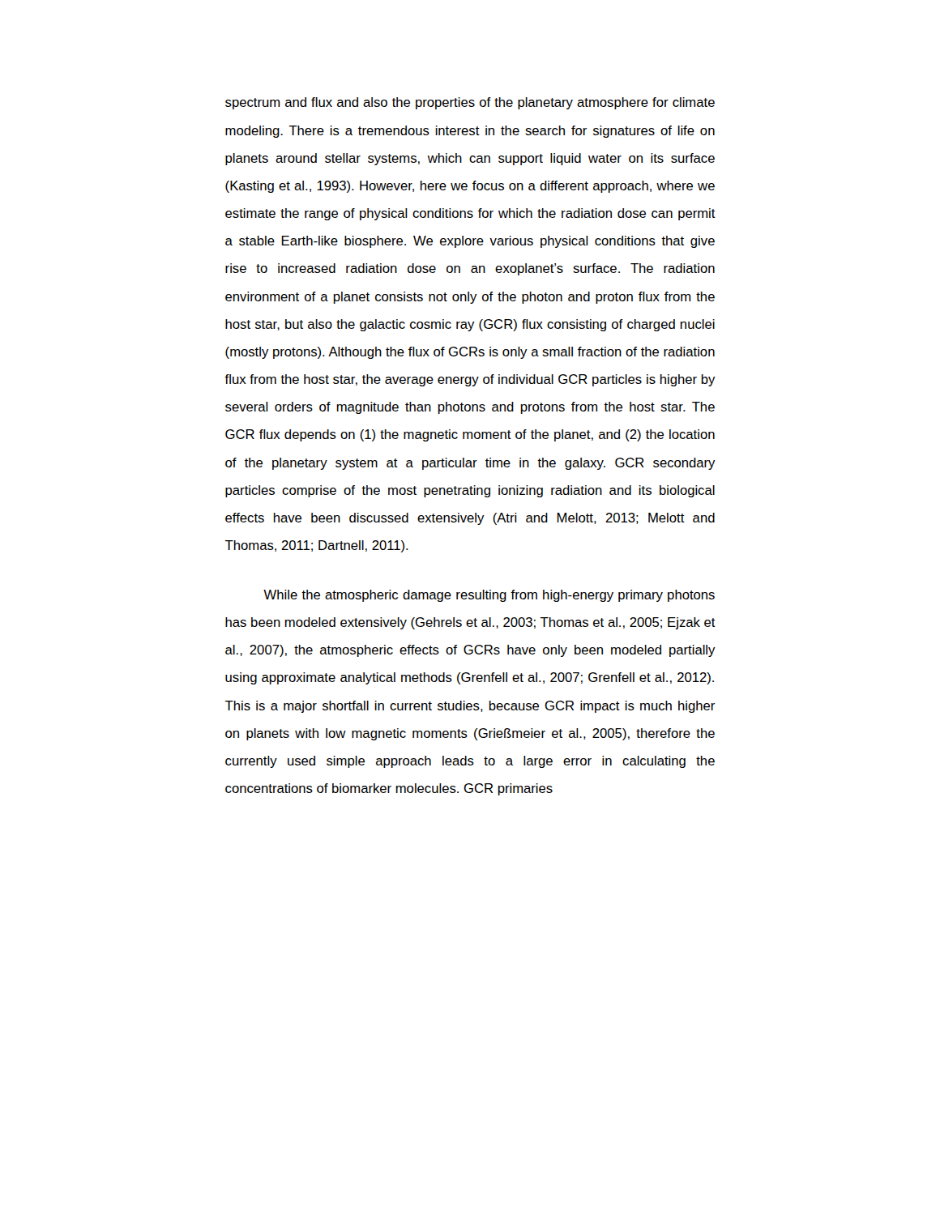spectrum and flux and also the properties of the planetary atmosphere for climate modeling. There is a tremendous interest in the search for signatures of life on planets around stellar systems, which can support liquid water on its surface (Kasting et al., 1993). However, here we focus on a different approach, where we estimate the range of physical conditions for which the radiation dose can permit a stable Earth-like biosphere. We explore various physical conditions that give rise to increased radiation dose on an exoplanet’s surface. The radiation environment of a planet consists not only of the photon and proton flux from the host star, but also the galactic cosmic ray (GCR) flux consisting of charged nuclei (mostly protons). Although the flux of GCRs is only a small fraction of the radiation flux from the host star, the average energy of individual GCR particles is higher by several orders of magnitude than photons and protons from the host star. The GCR flux depends on (1) the magnetic moment of the planet, and (2) the location of the planetary system at a particular time in the galaxy. GCR secondary particles comprise of the most penetrating ionizing radiation and its biological effects have been discussed extensively (Atri and Melott, 2013; Melott and Thomas, 2011; Dartnell, 2011).
While the atmospheric damage resulting from high-energy primary photons has been modeled extensively (Gehrels et al., 2003; Thomas et al., 2005; Ejzak et al., 2007), the atmospheric effects of GCRs have only been modeled partially using approximate analytical methods (Grenfell et al., 2007; Grenfell et al., 2012). This is a major shortfall in current studies, because GCR impact is much higher on planets with low magnetic moments (Grießmeier et al., 2005), therefore the currently used simple approach leads to a large error in calculating the concentrations of biomarker molecules. GCR primaries